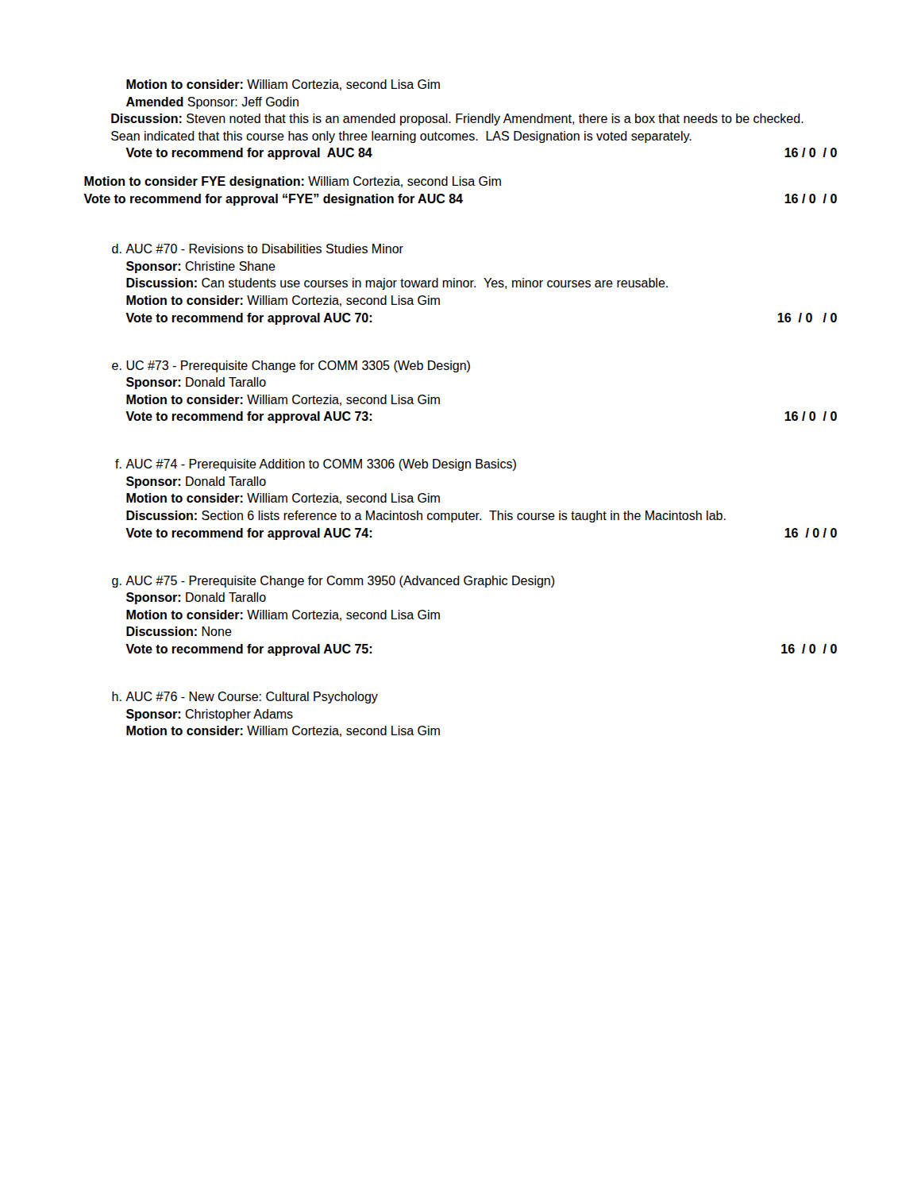Motion to consider: William Cortezia, second Lisa Gim
Amended Sponsor: Jeff Godin
Discussion: Steven noted that this is an amended proposal. Friendly Amendment, there is a box that needs to be checked. Sean indicated that this course has only three learning outcomes. LAS Designation is voted separately.
Vote to recommend for approval AUC 84 16 / 0 / 0
Motion to consider FYE designation: William Cortezia, second Lisa Gim
Vote to recommend for approval “FYE” designation for AUC 84 16 / 0 / 0
AUC #70 - Revisions to Disabilities Studies Minor
Sponsor: Christine Shane
Discussion: Can students use courses in major toward minor. Yes, minor courses are reusable.
Motion to consider: William Cortezia, second Lisa Gim
Vote to recommend for approval AUC 70: 16 / 0 / 0
UC #73 - Prerequisite Change for COMM 3305 (Web Design)
Sponsor: Donald Tarallo
Motion to consider: William Cortezia, second Lisa Gim
Vote to recommend for approval AUC 73: 16 / 0 / 0
AUC #74 - Prerequisite Addition to COMM 3306 (Web Design Basics)
Sponsor: Donald Tarallo
Motion to consider: William Cortezia, second Lisa Gim
Discussion: Section 6 lists reference to a Macintosh computer. This course is taught in the Macintosh lab.
Vote to recommend for approval AUC 74: 16 / 0 / 0
AUC #75 - Prerequisite Change for Comm 3950 (Advanced Graphic Design)
Sponsor: Donald Tarallo
Motion to consider: William Cortezia, second Lisa Gim
Discussion: None
Vote to recommend for approval AUC 75: 16 / 0 / 0
AUC #76 - New Course: Cultural Psychology
Sponsor: Christopher Adams
Motion to consider: William Cortezia, second Lisa Gim